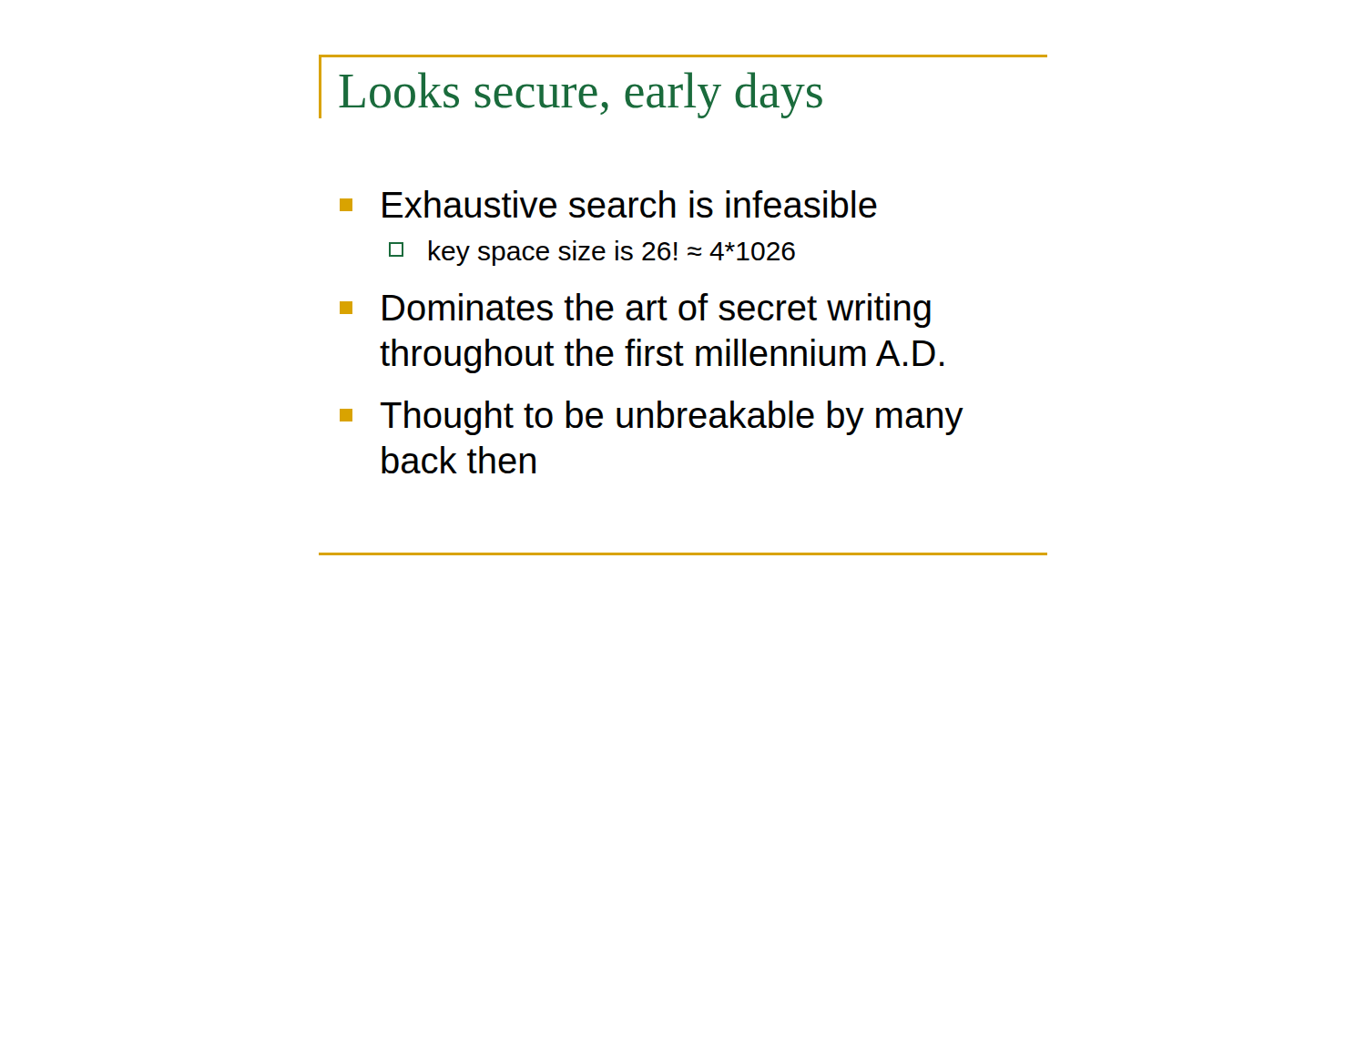Looks secure, early days
Exhaustive search is infeasible
key space size is 26! ≈ 4*1026
Dominates the art of secret writing throughout the first millennium A.D.
Thought to be unbreakable by many back then